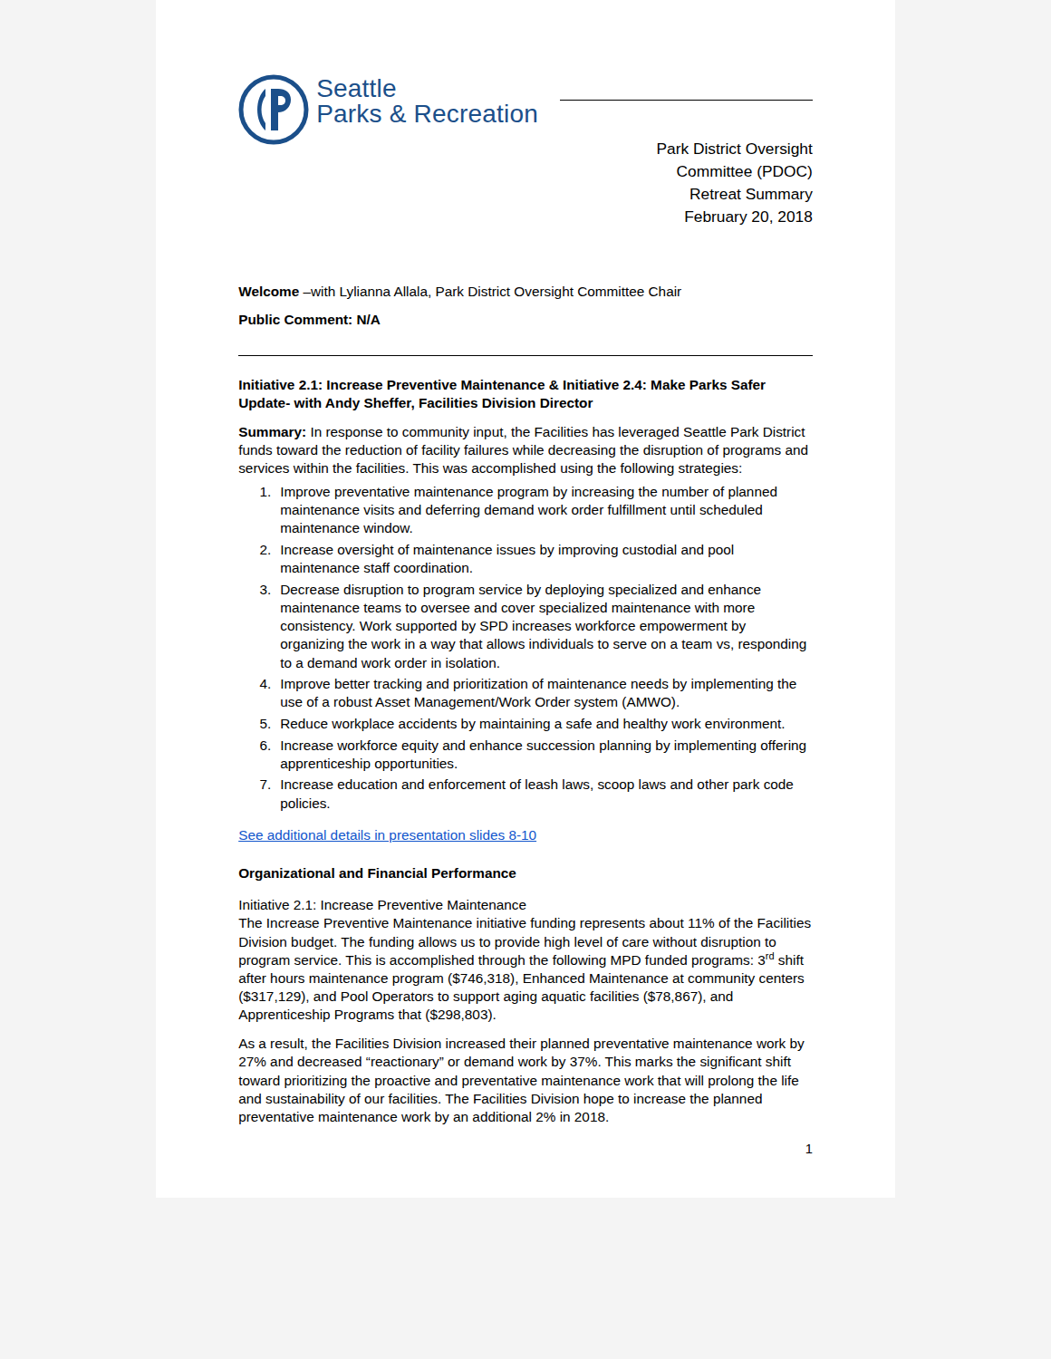Seattle
Parks & Recreation
Park District Oversight Committee (PDOC)
Retreat Summary
February 20, 2018
Welcome –with Lylianna Allala, Park District Oversight Committee Chair
Public Comment: N/A
Initiative 2.1: Increase Preventive Maintenance & Initiative 2.4: Make Parks Safer Update- with Andy Sheffer, Facilities Division Director
Summary: In response to community input, the Facilities has leveraged Seattle Park District funds toward the reduction of facility failures while decreasing the disruption of programs and services within the facilities. This was accomplished using the following strategies:
Improve preventative maintenance program by increasing the number of planned maintenance visits and deferring demand work order fulfillment until scheduled maintenance window.
Increase oversight of maintenance issues by improving custodial and pool maintenance staff coordination.
Decrease disruption to program service by deploying specialized and enhance maintenance teams to oversee and cover specialized maintenance with more consistency. Work supported by SPD increases workforce empowerment by organizing the work in a way that allows individuals to serve on a team vs, responding to a demand work order in isolation.
Improve better tracking and prioritization of maintenance needs by implementing the use of a robust Asset Management/Work Order system (AMWO).
Reduce workplace accidents by maintaining a safe and healthy work environment.
Increase workforce equity and enhance succession planning by implementing offering apprenticeship opportunities.
Increase education and enforcement of leash laws, scoop laws and other park code policies.
See additional details in presentation slides 8-10
Organizational and Financial Performance
Initiative 2.1: Increase Preventive Maintenance
The Increase Preventive Maintenance initiative funding represents about 11% of the Facilities Division budget. The funding allows us to provide high level of care without disruption to program service. This is accomplished through the following MPD funded programs: 3rd shift after hours maintenance program ($746,318), Enhanced Maintenance at community centers ($317,129), and Pool Operators to support aging aquatic facilities ($78,867), and Apprenticeship Programs that ($298,803).
As a result, the Facilities Division increased their planned preventative maintenance work by 27% and decreased “reactionary” or demand work by 37%. This marks the significant shift toward prioritizing the proactive and preventative maintenance work that will prolong the life and sustainability of our facilities. The Facilities Division hope to increase the planned preventative maintenance work by an additional 2% in 2018.
1